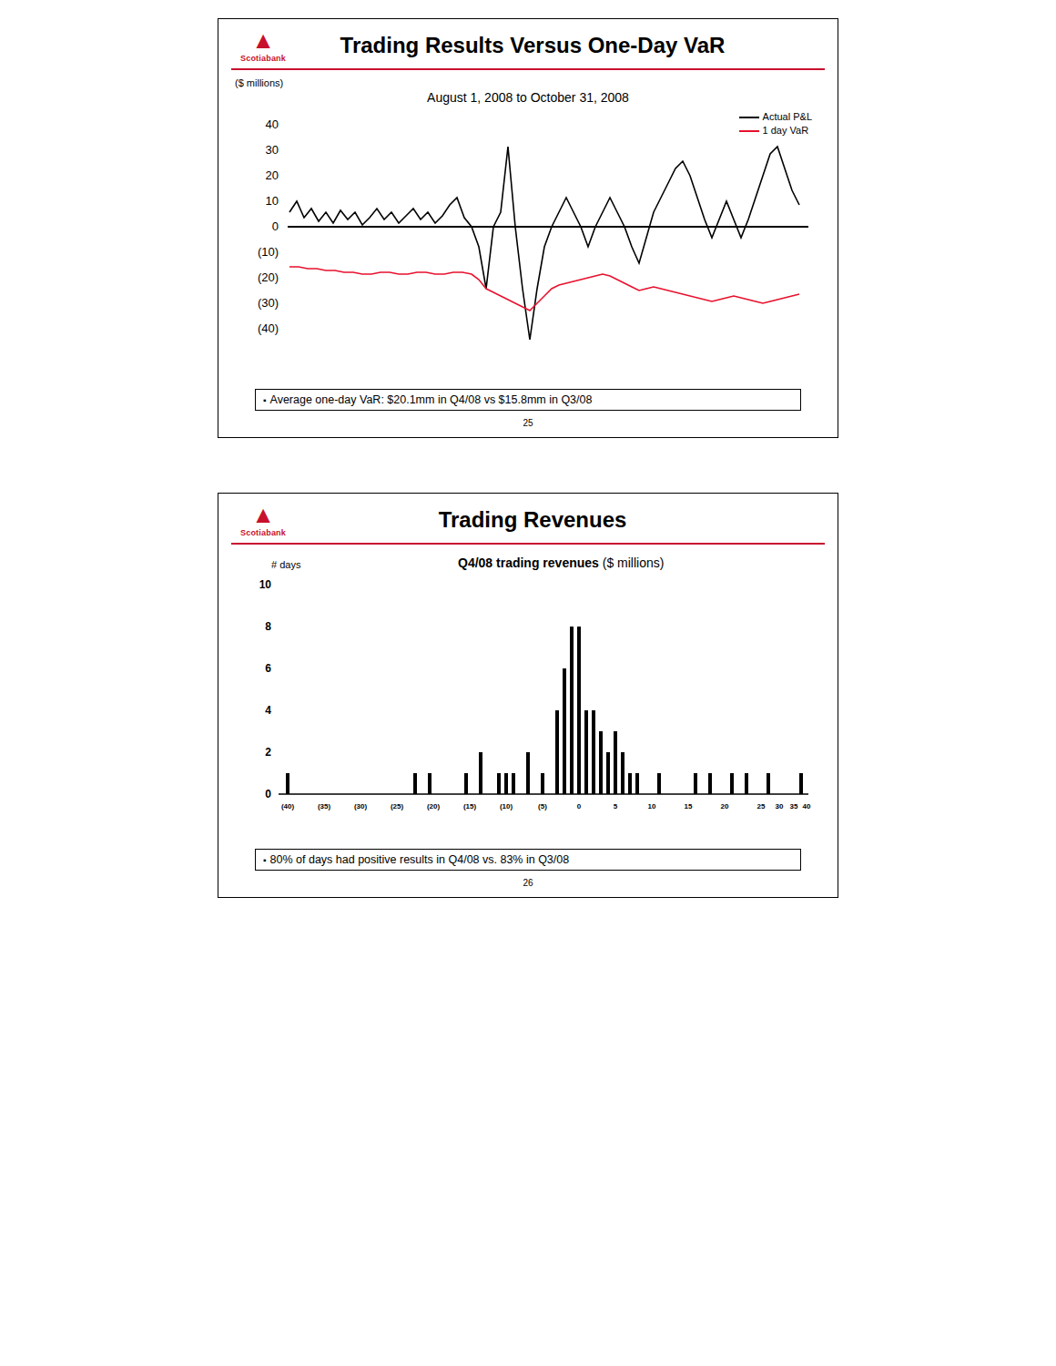▲ Scotiabank
Trading Results Versus One-Day VaR
($ millions)
August 1, 2008 to October 31, 2008
Actual P&L
1 day VaR
40 30 20 10 0 (10) (20) (30) (40)
▪Average one-day VaR: $20.1mm in Q4/08 vs $15.8mm in Q3/08
25
▲ Scotiabank
Trading Revenues
# days
Q4/08 trading revenues ($ millions)
10 8 6 4 2 0 (40) (35) (30) (25) (20) (15) (10) (5) 0 5 10 15 20 25 30 35 40
▪80% of days had positive results in Q4/08 vs. 83% in Q3/08
26